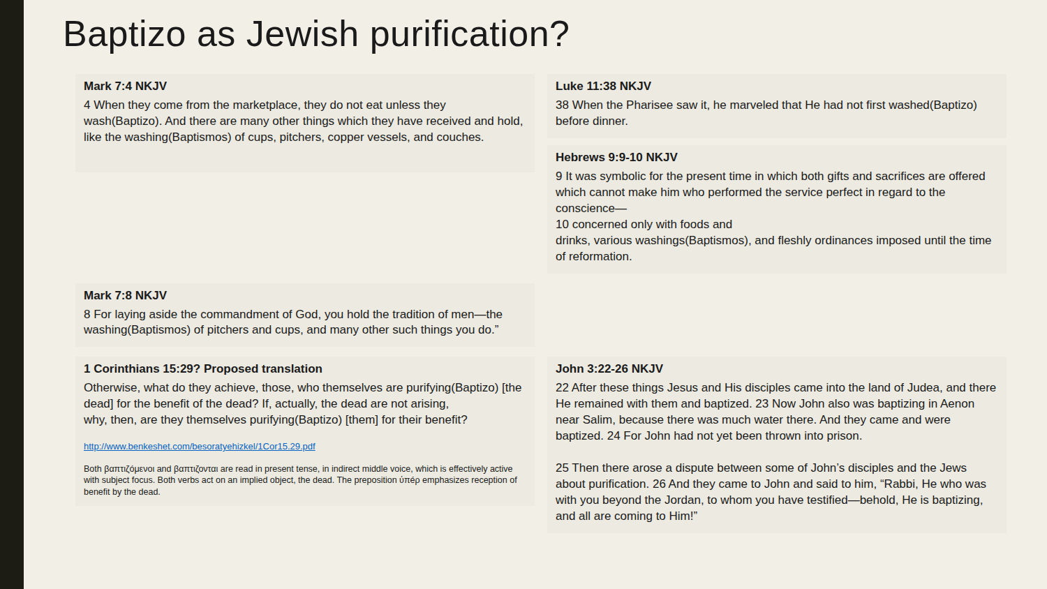Baptizo as Jewish purification?
| Mark 7:4 NKJV 4 When they come from the marketplace, they do not eat unless they wash(Baptizo). And there are many other things which they have received and hold, like the washing(Baptismos) of cups, pitchers, copper vessels, and couches. | Luke 11:38 NKJV 38 When the Pharisee saw it, he marveled that He had not first washed(Baptizo) before dinner. Hebrews 9:9-10 NKJV 9 It was symbolic for the present time in which both gifts and sacrifices are offered which cannot make him who performed the service perfect in regard to the conscience— 10 concerned only with foods and drinks, various washings(Baptismos), and fleshly ordinances imposed until the time of reformation. |
| Mark 7:8 NKJV 8 For laying aside the commandment of God, you hold the tradition of men—the washing(Baptismos) of pitchers and cups, and many other such things you do.” | |
| 1 Corinthians 15:29? Proposed translation Otherwise, what do they achieve, those, who themselves are purifying(Baptizo) [the dead] for the benefit of the dead? If, actually, the dead are not arising, why, then, are they themselves purifying(Baptizo) [them] for their benefit? http://www.benkeshet.com/besoratyehizkel/1Cor15.29.pdf Both βαπτιζóμενοι and βαπτιζονται are read in present tense, in indirect middle voice, which is effectively active with subject focus. Both verbs act on an implied object, the dead. The preposition ύπéρ emphasizes reception of benefit by the dead. | John 3:22-26 NKJV 22 After these things Jesus and His disciples came into the land of Judea, and there He remained with them and baptized. 23 Now John also was baptizing in Aenon near Salim, because there was much water there. And they came and were baptized. 24 For John had not yet been thrown into prison. 25 Then there arose a dispute between some of John’s disciples and the Jews about purification. 26 And they came to John and said to him, “Rabbi, He who was with you beyond the Jordan, to whom you have testified—behold, He is baptizing, and all are coming to Him!” |